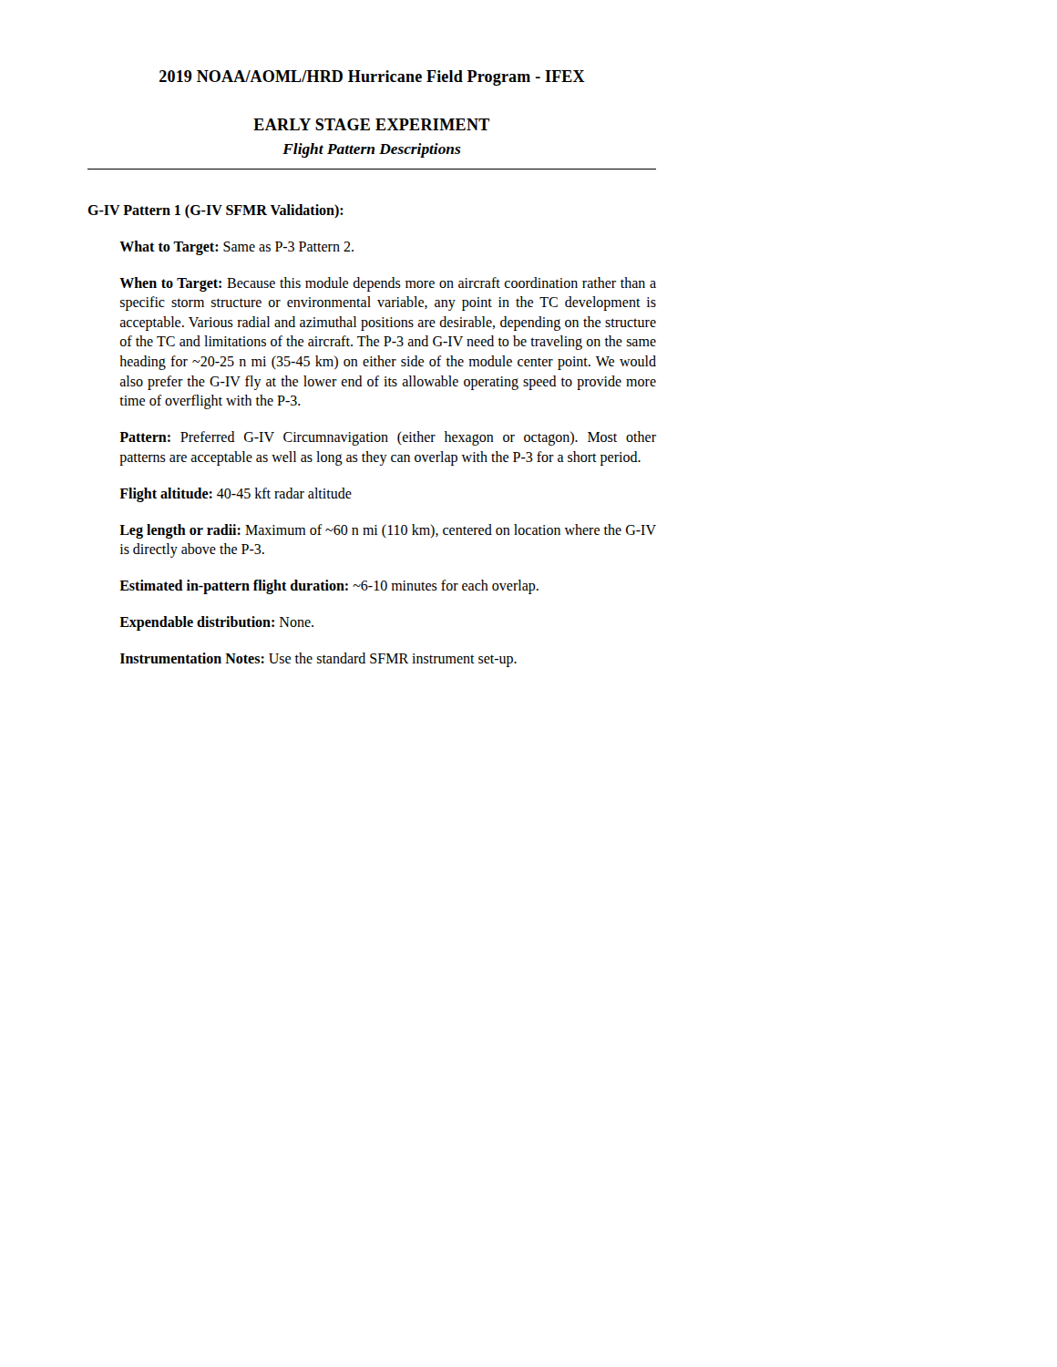2019 NOAA/AOML/HRD Hurricane Field Program - IFEX
EARLY STAGE EXPERIMENT
Flight Pattern Descriptions
G-IV Pattern 1 (G-IV SFMR Validation):
What to Target: Same as P-3 Pattern 2.
When to Target: Because this module depends more on aircraft coordination rather than a specific storm structure or environmental variable, any point in the TC development is acceptable. Various radial and azimuthal positions are desirable, depending on the structure of the TC and limitations of the aircraft. The P-3 and G-IV need to be traveling on the same heading for ~20-25 n mi (35-45 km) on either side of the module center point. We would also prefer the G-IV fly at the lower end of its allowable operating speed to provide more time of overflight with the P-3.
Pattern: Preferred G-IV Circumnavigation (either hexagon or octagon). Most other patterns are acceptable as well as long as they can overlap with the P-3 for a short period.
Flight altitude: 40-45 kft radar altitude
Leg length or radii: Maximum of ~60 n mi (110 km), centered on location where the G-IV is directly above the P-3.
Estimated in-pattern flight duration: ~6-10 minutes for each overlap.
Expendable distribution: None.
Instrumentation Notes: Use the standard SFMR instrument set-up.